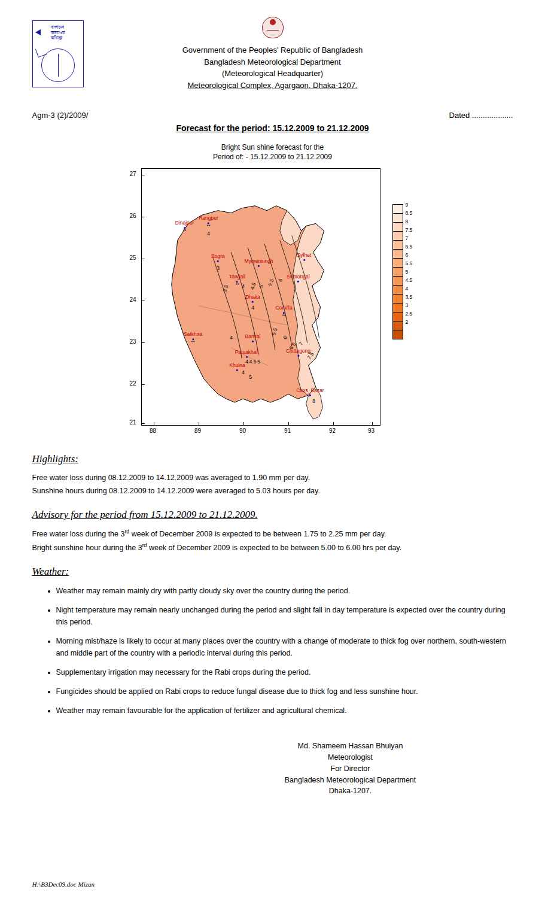বাংলাদেশ
আবহাওয়া
অধিদপ্তর
Government of the Peoples' Republic of Bangladesh
Bangladesh Meteorological Department
(Meteorological Headquarter)
Meteorological Complex, Agargaon, Dhaka-1207.
Agm-3 (2)/2009/
Dated ...................
Forecast for the period: 15.12.2009 to 21.12.2009
Bright Sun shine forecast for the
Period of: - 15.12.2009 to 21.12.2009
27 26 25 24 23 22 21
Dinajpur **
Rangpur **
Bogra
Mymensingh
Sylhet
Srimongal
Tangail **
Dhaka
Comilla **
Satkhira **
Barisal
Patuakhali
Khulna
Chittagong
Coxs_Bazar
4
3
3.5
4
4.5
5
5.5
6
4
4
5.5
6
6.5
7
7.5
4
4.5
5
4
5
8
88 89 90 91 92 93
9
8.5
8
7.5
7
6.5
6
5.5
5
4.5
4
3.5
3
2.5
2
Highlights:
Free water loss during 08.12.2009 to 14.12.2009 was averaged to 1.90 mm per day.
Sunshine hours during 08.12.2009 to 14.12.2009 were averaged to 5.03 hours per day.
Advisory for the period from 15.12.2009 to 21.12.2009.
Free water loss during the 3rd week of December 2009 is expected to be between 1.75 to 2.25 mm per day.
Bright sunshine hour during the 3rd week of December 2009 is expected to be between 5.00 to 6.00 hrs per day.
Weather:
Weather may remain mainly dry with partly cloudy sky over the country during the period.
Night temperature may remain nearly unchanged during the period and slight fall in day temperature is expected over the country during this period.
Morning mist/haze is likely to occur at many places over the country with a change of moderate to thick fog over northern, south-western and middle part of the country with a periodic interval during this period.
Supplementary irrigation may necessary for the Rabi crops during the period.
Fungicides should be applied on Rabi crops to reduce fungal disease due to thick fog and less sunshine hour.
Weather may remain favourable for the application of fertilizer and agricultural chemical.
Md. Shameem Hassan Bhuiyan
Meteorologist
For Director
Bangladesh Meteorological Department
Dhaka-1207.
H:\B3Dec09.doc Mizan